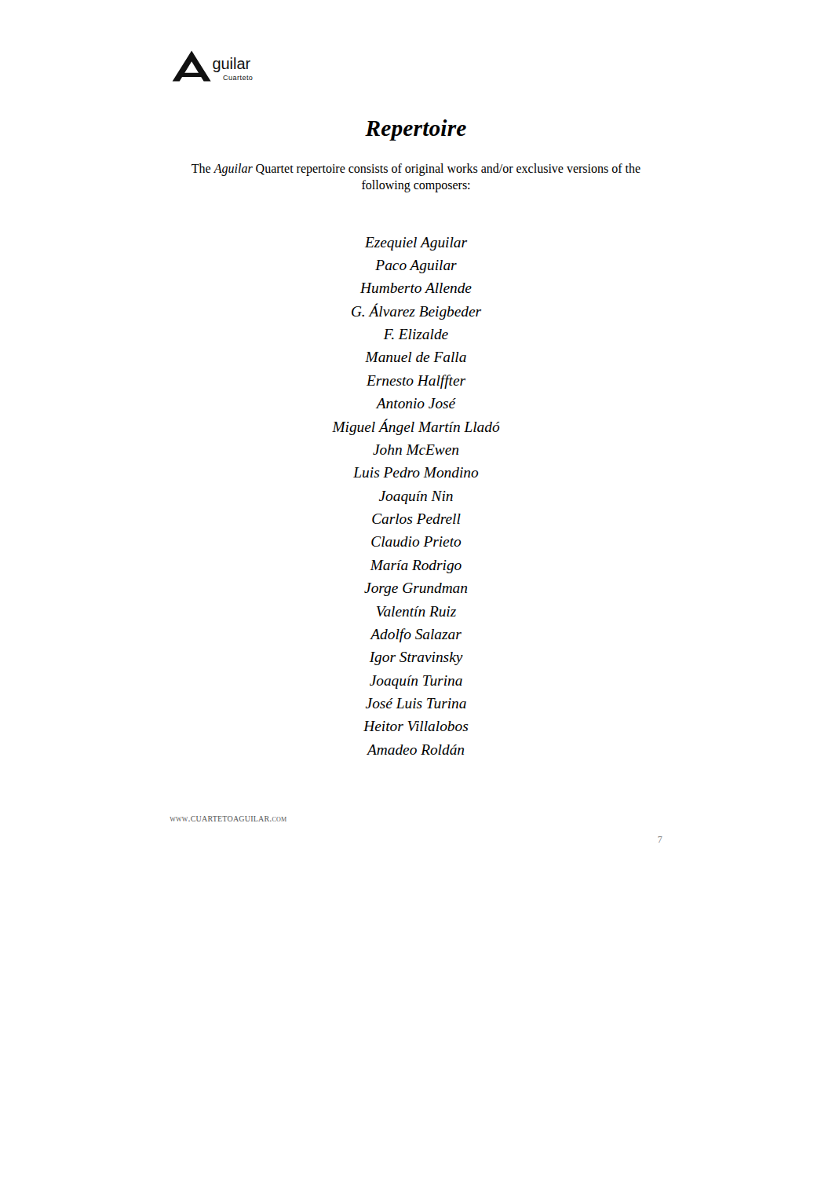guilar Cuarteto
Repertoire
The Aguilar Quartet repertoire consists of original works and/or exclusive versions of the following composers:
Ezequiel Aguilar
Paco Aguilar
Humberto Allende
G. Álvarez Beigbeder
F. Elizalde
Manuel de Falla
Ernesto Halffter
Antonio José
Miguel Ángel Martín Lladó
John McEwen
Luis Pedro Mondino
Joaquín Nin
Carlos Pedrell
Claudio Prieto
María Rodrigo
Jorge Grundman
Valentín Ruiz
Adolfo Salazar
Igor Stravinsky
Joaquín Turina
José Luis Turina
Heitor Villalobos
Amadeo Roldán
www.cuartetoaguilar.com 7